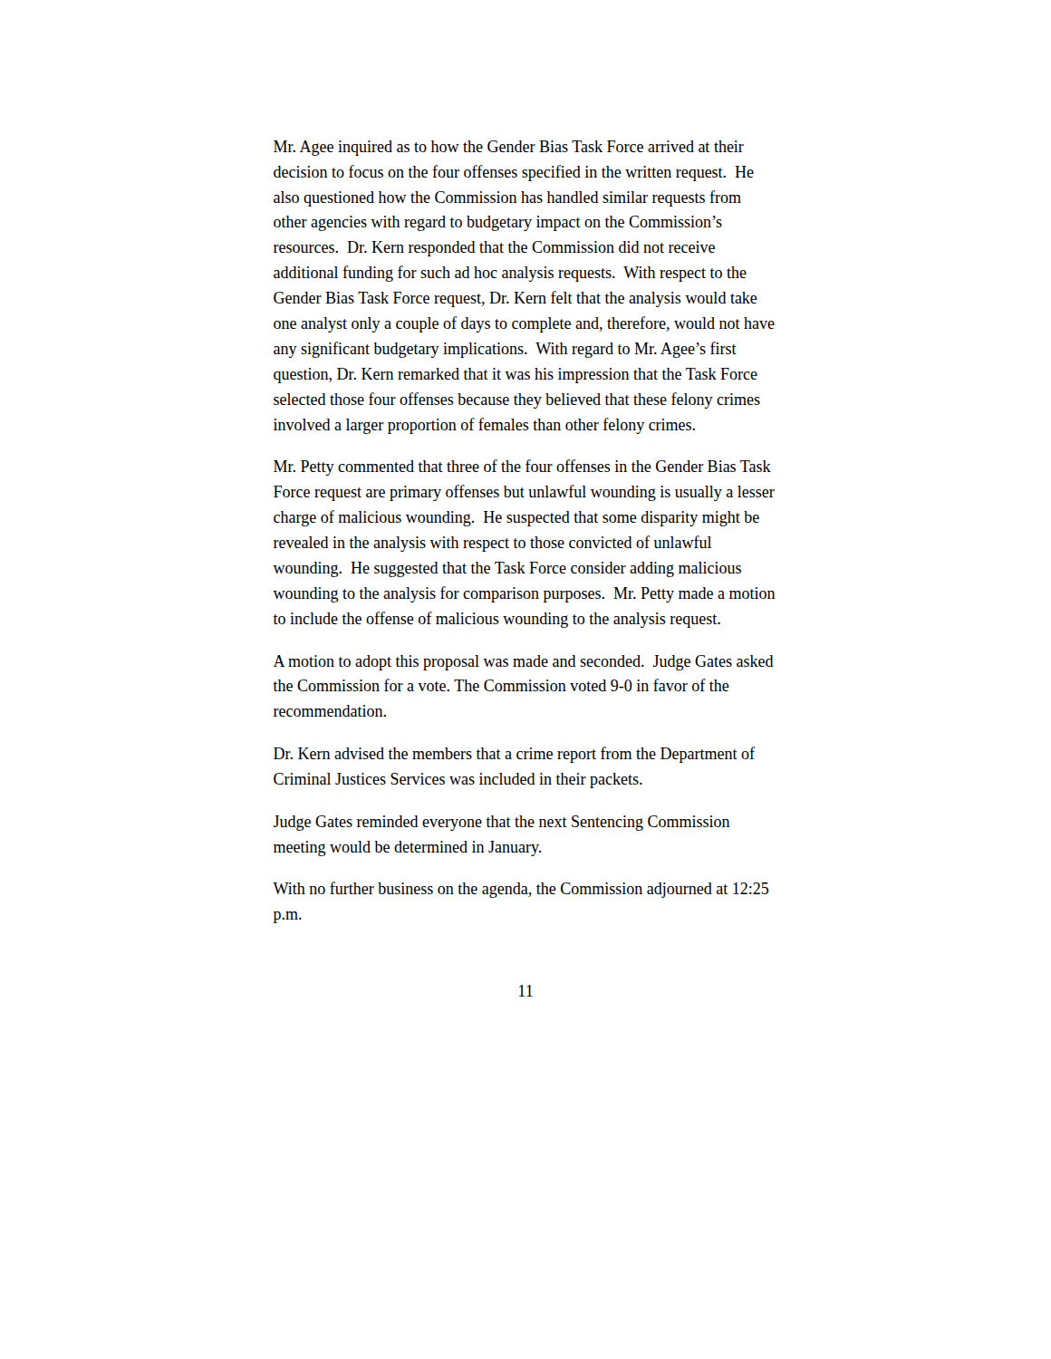Mr. Agee inquired as to how the Gender Bias Task Force arrived at their decision to focus on the four offenses specified in the written request. He also questioned how the Commission has handled similar requests from other agencies with regard to budgetary impact on the Commission’s resources. Dr. Kern responded that the Commission did not receive additional funding for such ad hoc analysis requests. With respect to the Gender Bias Task Force request, Dr. Kern felt that the analysis would take one analyst only a couple of days to complete and, therefore, would not have any significant budgetary implications. With regard to Mr. Agee’s first question, Dr. Kern remarked that it was his impression that the Task Force selected those four offenses because they believed that these felony crimes involved a larger proportion of females than other felony crimes.
Mr. Petty commented that three of the four offenses in the Gender Bias Task Force request are primary offenses but unlawful wounding is usually a lesser charge of malicious wounding. He suspected that some disparity might be revealed in the analysis with respect to those convicted of unlawful wounding. He suggested that the Task Force consider adding malicious wounding to the analysis for comparison purposes. Mr. Petty made a motion to include the offense of malicious wounding to the analysis request.
A motion to adopt this proposal was made and seconded. Judge Gates asked the Commission for a vote. The Commission voted 9-0 in favor of the recommendation.
Dr. Kern advised the members that a crime report from the Department of Criminal Justices Services was included in their packets.
Judge Gates reminded everyone that the next Sentencing Commission meeting would be determined in January.
With no further business on the agenda, the Commission adjourned at 12:25 p.m.
11